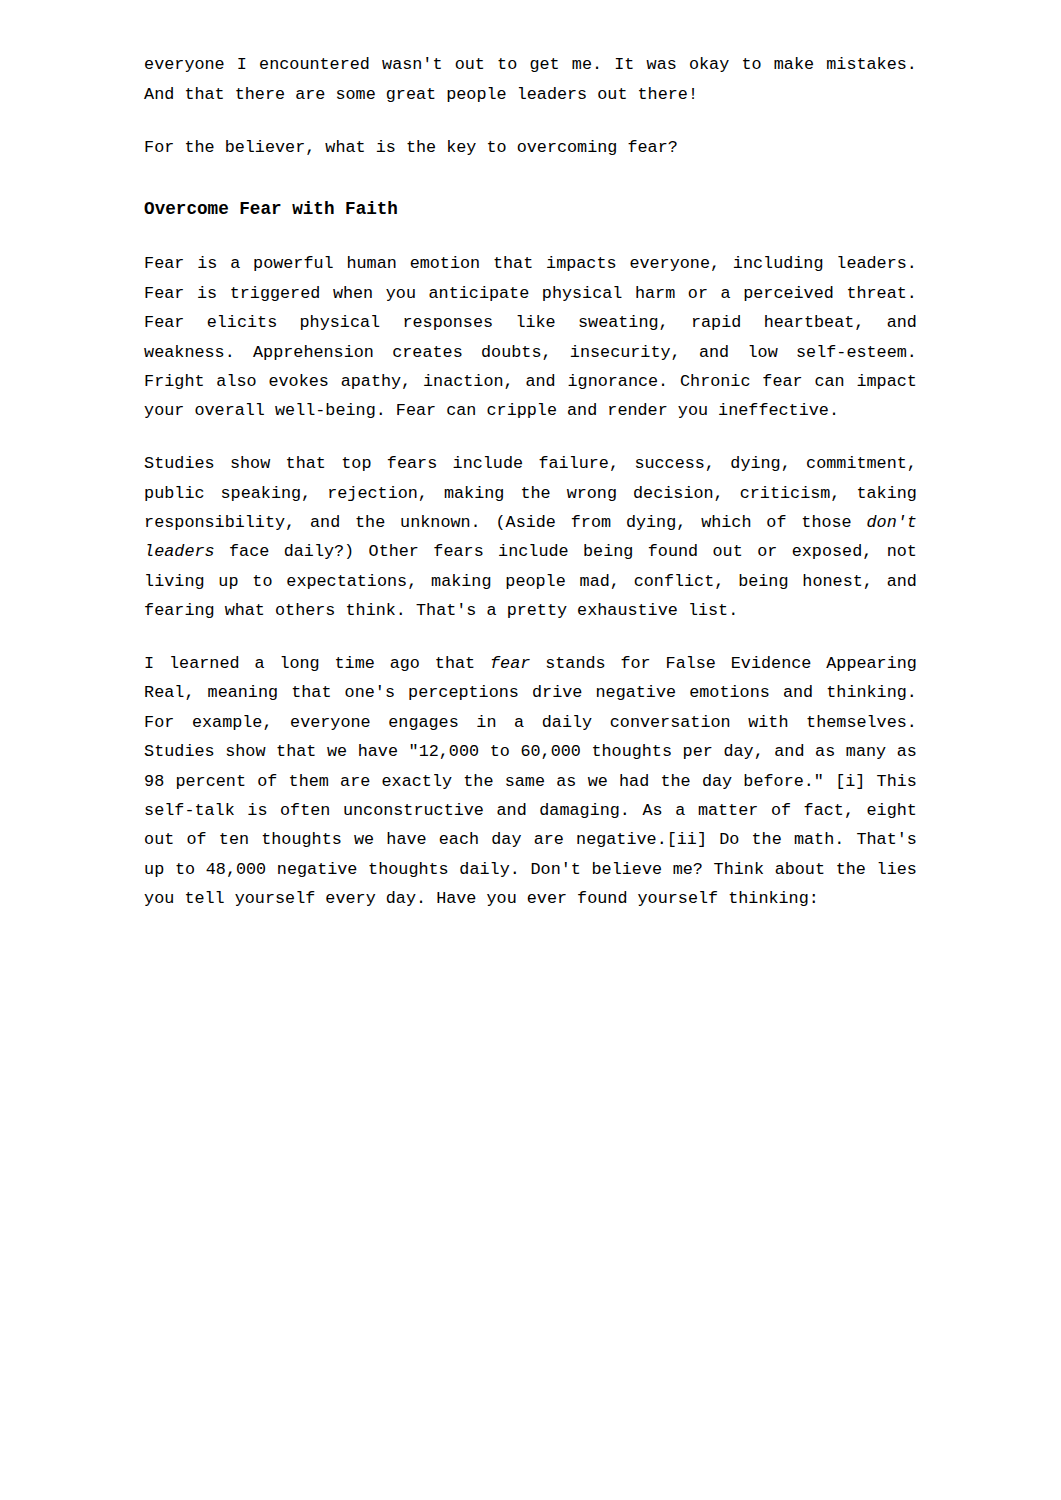everyone I encountered wasn't out to get me. It was okay to make mistakes. And that there are some great people leaders out there!
For the believer, what is the key to overcoming fear?
Overcome Fear with Faith
Fear is a powerful human emotion that impacts everyone, including leaders. Fear is triggered when you anticipate physical harm or a perceived threat. Fear elicits physical responses like sweating, rapid heartbeat, and weakness. Apprehension creates doubts, insecurity, and low self-esteem. Fright also evokes apathy, inaction, and ignorance. Chronic fear can impact your overall well-being. Fear can cripple and render you ineffective.
Studies show that top fears include failure, success, dying, commitment, public speaking, rejection, making the wrong decision, criticism, taking responsibility, and the unknown. (Aside from dying, which of those don't leaders face daily?) Other fears include being found out or exposed, not living up to expectations, making people mad, conflict, being honest, and fearing what others think. That's a pretty exhaustive list.
I learned a long time ago that fear stands for False Evidence Appearing Real, meaning that one's perceptions drive negative emotions and thinking. For example, everyone engages in a daily conversation with themselves. Studies show that we have "12,000 to 60,000 thoughts per day, and as many as 98 percent of them are exactly the same as we had the day before." [i] This self-talk is often unconstructive and damaging. As a matter of fact, eight out of ten thoughts we have each day are negative.[ii] Do the math. That's up to 48,000 negative thoughts daily. Don't believe me? Think about the lies you tell yourself every day. Have you ever found yourself thinking: